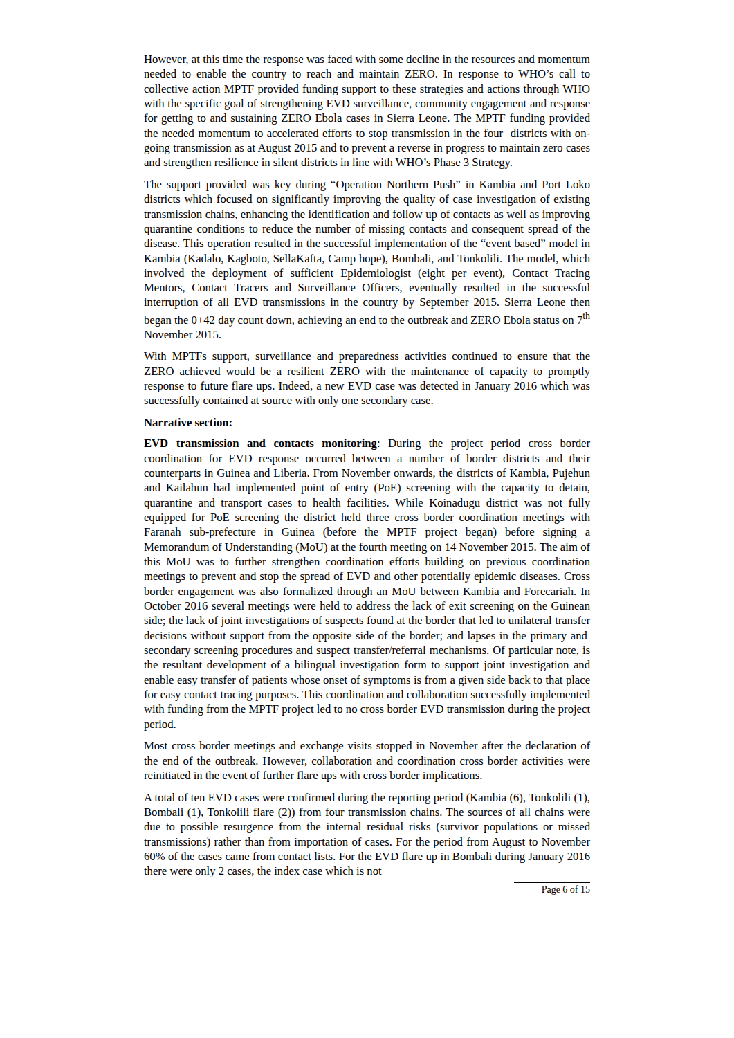However, at this time the response was faced with some decline in the resources and momentum needed to enable the country to reach and maintain ZERO. In response to WHO’s call to collective action MPTF provided funding support to these strategies and actions through WHO with the specific goal of strengthening EVD surveillance, community engagement and response for getting to and sustaining ZERO Ebola cases in Sierra Leone. The MPTF funding provided the needed momentum to accelerated efforts to stop transmission in the four districts with on-going transmission as at August 2015 and to prevent a reverse in progress to maintain zero cases and strengthen resilience in silent districts in line with WHO’s Phase 3 Strategy.
The support provided was key during “Operation Northern Push” in Kambia and Port Loko districts which focused on significantly improving the quality of case investigation of existing transmission chains, enhancing the identification and follow up of contacts as well as improving quarantine conditions to reduce the number of missing contacts and consequent spread of the disease. This operation resulted in the successful implementation of the “event based” model in Kambia (Kadalo, Kagboto, SellaKafta, Camp hope), Bombali, and Tonkolili. The model, which involved the deployment of sufficient Epidemiologist (eight per event), Contact Tracing Mentors, Contact Tracers and Surveillance Officers, eventually resulted in the successful interruption of all EVD transmissions in the country by September 2015. Sierra Leone then began the 0+42 day count down, achieving an end to the outbreak and ZERO Ebola status on 7th November 2015.
With MPTFs support, surveillance and preparedness activities continued to ensure that the ZERO achieved would be a resilient ZERO with the maintenance of capacity to promptly response to future flare ups. Indeed, a new EVD case was detected in January 2016 which was successfully contained at source with only one secondary case.
Narrative section:
EVD transmission and contacts monitoring: During the project period cross border coordination for EVD response occurred between a number of border districts and their counterparts in Guinea and Liberia. From November onwards, the districts of Kambia, Pujehun and Kailahun had implemented point of entry (PoE) screening with the capacity to detain, quarantine and transport cases to health facilities. While Koinadugu district was not fully equipped for PoE screening the district held three cross border coordination meetings with Faranah sub-prefecture in Guinea (before the MPTF project began) before signing a Memorandum of Understanding (MoU) at the fourth meeting on 14 November 2015. The aim of this MoU was to further strengthen coordination efforts building on previous coordination meetings to prevent and stop the spread of EVD and other potentially epidemic diseases. Cross border engagement was also formalized through an MoU between Kambia and Forecariah. In October 2016 several meetings were held to address the lack of exit screening on the Guinean side; the lack of joint investigations of suspects found at the border that led to unilateral transfer decisions without support from the opposite side of the border; and lapses in the primary and secondary screening procedures and suspect transfer/referral mechanisms. Of particular note, is the resultant development of a bilingual investigation form to support joint investigation and enable easy transfer of patients whose onset of symptoms is from a given side back to that place for easy contact tracing purposes. This coordination and collaboration successfully implemented with funding from the MPTF project led to no cross border EVD transmission during the project period.
Most cross border meetings and exchange visits stopped in November after the declaration of the end of the outbreak. However, collaboration and coordination cross border activities were reinitiated in the event of further flare ups with cross border implications.
A total of ten EVD cases were confirmed during the reporting period (Kambia (6), Tonkolili (1), Bombali (1), Tonkolili flare (2)) from four transmission chains. The sources of all chains were due to possible resurgence from the internal residual risks (survivor populations or missed transmissions) rather than from importation of cases. For the period from August to November 60% of the cases came from contact lists. For the EVD flare up in Bombali during January 2016 there were only 2 cases, the index case which is not
Page 6 of 15